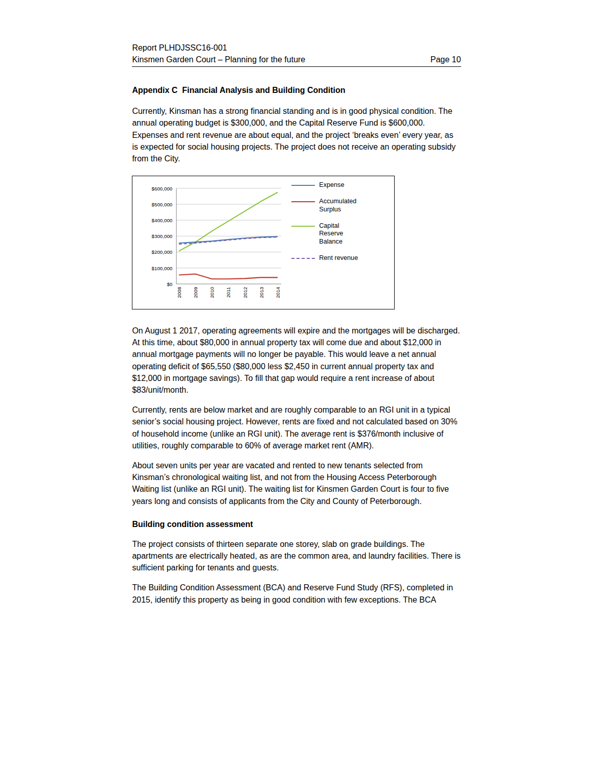Report PLHDJSSC16-001 Kinsmen Garden Court – Planning for the future
Page 10
Appendix C Financial Analysis and Building Condition
Currently, Kinsman has a strong financial standing and is in good physical condition. The annual operating budget is $300,000, and the Capital Reserve Fund is $600,000. Expenses and rent revenue are about equal, and the project ‘breaks even’ every year, as is expected for social housing projects. The project does not receive an operating subsidy from the City.
$600,000 $500,000 $400,000 $300,000 $200,000 $100,000 $0 2008 2009 2010 2011 2012 2013 2014
Expense
Accumulated
Surplus
Capital
Reserve
Balance
Rent revenue
On August 1 2017, operating agreements will expire and the mortgages will be discharged. At this time, about $80,000 in annual property tax will come due and about $12,000 in annual mortgage payments will no longer be payable. This would leave a net annual operating deficit of $65,550 ($80,000 less $2,450 in current annual property tax and $12,000 in mortgage savings). To fill that gap would require a rent increase of about $83/unit/month.
Currently, rents are below market and are roughly comparable to an RGI unit in a typical senior’s social housing project. However, rents are fixed and not calculated based on 30% of household income (unlike an RGI unit). The average rent is $376/month inclusive of utilities, roughly comparable to 60% of average market rent (AMR).
About seven units per year are vacated and rented to new tenants selected from Kinsman’s chronological waiting list, and not from the Housing Access Peterborough Waiting list (unlike an RGI unit). The waiting list for Kinsmen Garden Court is four to five years long and consists of applicants from the City and County of Peterborough.
Building condition assessment
The project consists of thirteen separate one storey, slab on grade buildings. The apartments are electrically heated, as are the common area, and laundry facilities. There is sufficient parking for tenants and guests.
The Building Condition Assessment (BCA) and Reserve Fund Study (RFS), completed in 2015, identify this property as being in good condition with few exceptions. The BCA